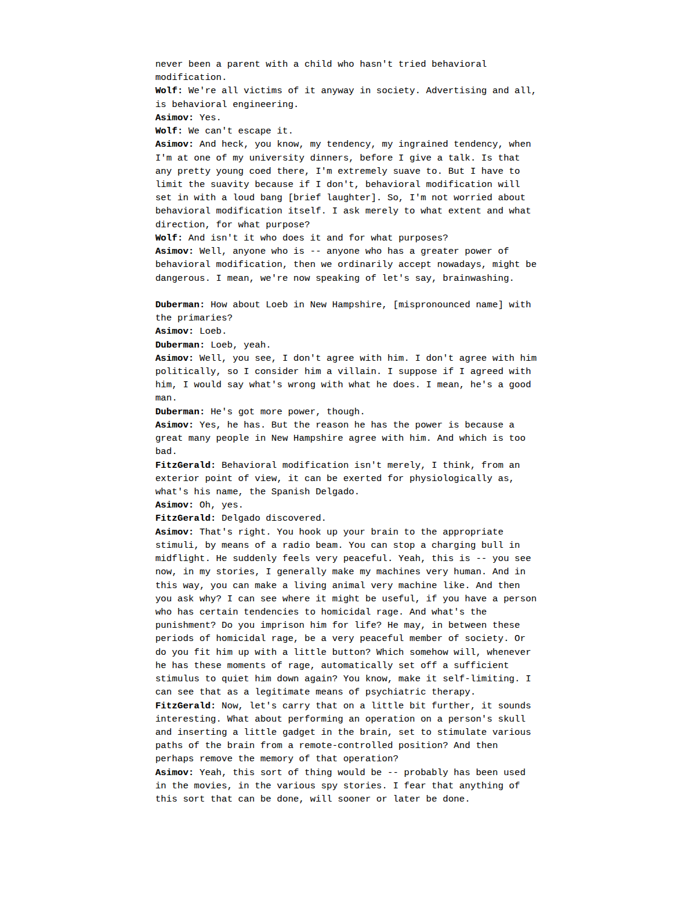never been a parent with a child who hasn't tried behavioral modification.
Wolf: We're all victims of it anyway in society. Advertising and all, is behavioral engineering.
Asimov: Yes.
Wolf: We can't escape it.
Asimov: And heck, you know, my tendency, my ingrained tendency, when I'm at one of my university dinners, before I give a talk. Is that any pretty young coed there, I'm extremely suave to. But I have to limit the suavity because if I don't, behavioral modification will set in with a loud bang [brief laughter]. So, I'm not worried about behavioral modification itself. I ask merely to what extent and what direction, for what purpose?
Wolf: And isn't it who does it and for what purposes?
Asimov: Well, anyone who is -- anyone who has a greater power of behavioral modification, then we ordinarily accept nowadays, might be dangerous. I mean, we're now speaking of let's say, brainwashing.
Duberman: How about Loeb in New Hampshire, [mispronounced name] with the primaries?
Asimov: Loeb.
Duberman: Loeb, yeah.
Asimov: Well, you see, I don't agree with him. I don't agree with him politically, so I consider him a villain. I suppose if I agreed with him, I would say what's wrong with what he does. I mean, he's a good man.
Duberman: He's got more power, though.
Asimov: Yes, he has. But the reason he has the power is because a great many people in New Hampshire agree with him. And which is too bad.
FitzGerald: Behavioral modification isn't merely, I think, from an exterior point of view, it can be exerted for physiologically as, what's his name, the Spanish Delgado.
Asimov: Oh, yes.
FitzGerald: Delgado discovered.
Asimov: That's right. You hook up your brain to the appropriate stimuli, by means of a radio beam. You can stop a charging bull in midflight. He suddenly feels very peaceful. Yeah, this is -- you see now, in my stories, I generally make my machines very human. And in this way, you can make a living animal very machine like. And then you ask why? I can see where it might be useful, if you have a person who has certain tendencies to homicidal rage. And what's the punishment? Do you imprison him for life? He may, in between these periods of homicidal rage, be a very peaceful member of society. Or do you fit him up with a little button? Which somehow will, whenever he has these moments of rage, automatically set off a sufficient stimulus to quiet him down again? You know, make it self-limiting. I can see that as a legitimate means of psychiatric therapy.
FitzGerald: Now, let's carry that on a little bit further, it sounds interesting. What about performing an operation on a person's skull and inserting a little gadget in the brain, set to stimulate various paths of the brain from a remote-controlled position? And then perhaps remove the memory of that operation?
Asimov: Yeah, this sort of thing would be -- probably has been used in the movies, in the various spy stories. I fear that anything of this sort that can be done, will sooner or later be done.